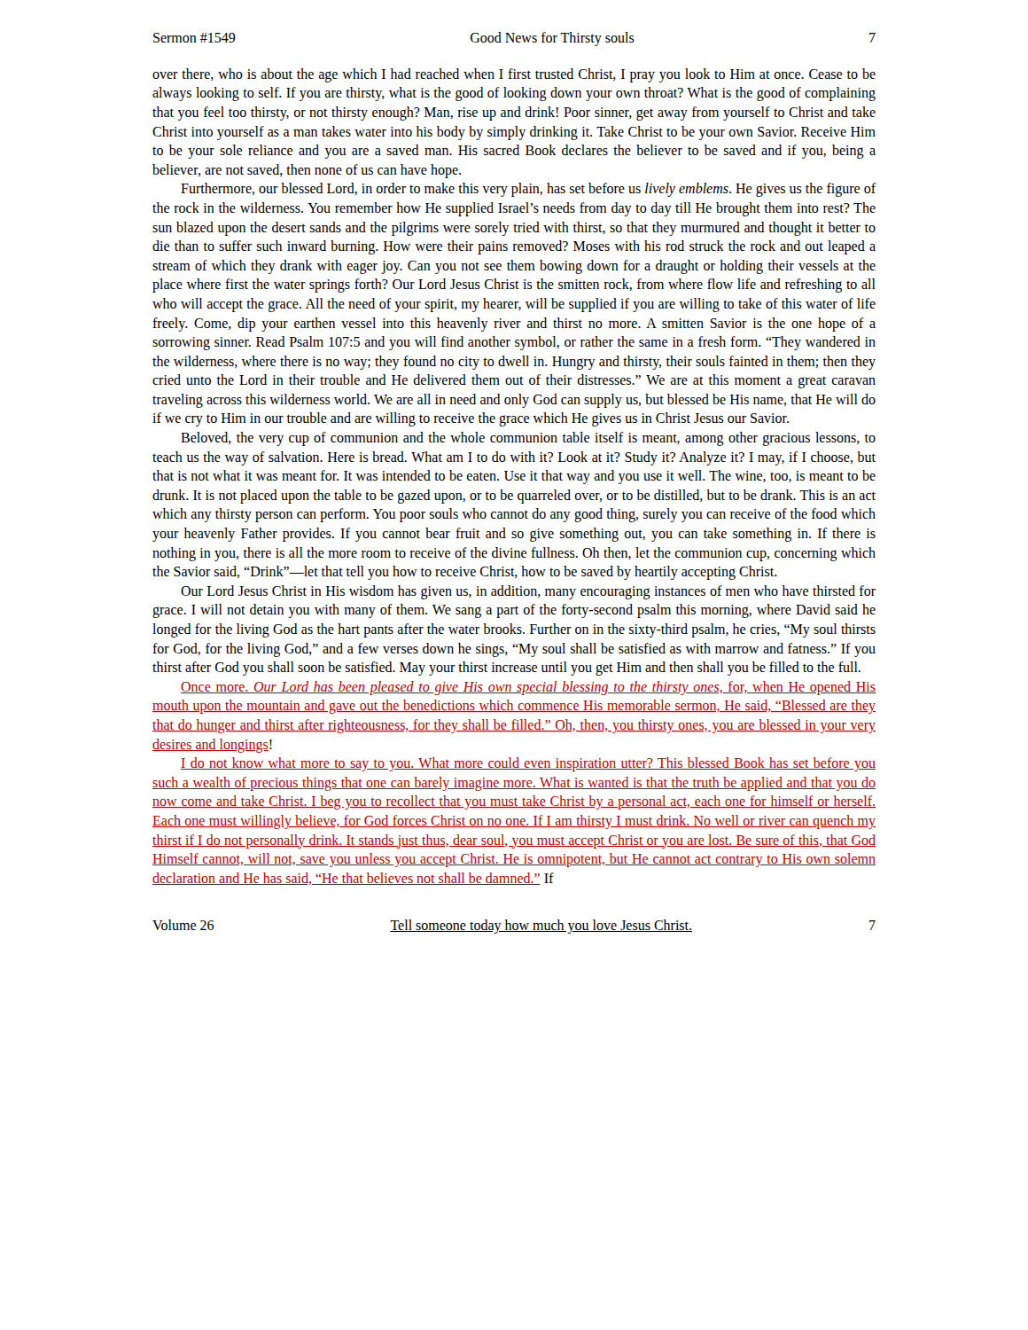Sermon #1549 Good News for Thirsty souls 7
over there, who is about the age which I had reached when I first trusted Christ, I pray you look to Him at once. Cease to be always looking to self. If you are thirsty, what is the good of looking down your own throat? What is the good of complaining that you feel too thirsty, or not thirsty enough? Man, rise up and drink! Poor sinner, get away from yourself to Christ and take Christ into yourself as a man takes water into his body by simply drinking it. Take Christ to be your own Savior. Receive Him to be your sole reliance and you are a saved man. His sacred Book declares the believer to be saved and if you, being a believer, are not saved, then none of us can have hope.
Furthermore, our blessed Lord, in order to make this very plain, has set before us lively emblems. He gives us the figure of the rock in the wilderness. You remember how He supplied Israel’s needs from day to day till He brought them into rest? The sun blazed upon the desert sands and the pilgrims were sorely tried with thirst, so that they murmured and thought it better to die than to suffer such inward burning. How were their pains removed? Moses with his rod struck the rock and out leaped a stream of which they drank with eager joy. Can you not see them bowing down for a draught or holding their vessels at the place where first the water springs forth? Our Lord Jesus Christ is the smitten rock, from where flow life and refreshing to all who will accept the grace. All the need of your spirit, my hearer, will be supplied if you are willing to take of this water of life freely. Come, dip your earthen vessel into this heavenly river and thirst no more. A smitten Savior is the one hope of a sorrowing sinner. Read Psalm 107:5 and you will find another symbol, or rather the same in a fresh form. “They wandered in the wilderness, where there is no way; they found no city to dwell in. Hungry and thirsty, their souls fainted in them; then they cried unto the Lord in their trouble and He delivered them out of their distresses.” We are at this moment a great caravan traveling across this wilderness world. We are all in need and only God can supply us, but blessed be His name, that He will do if we cry to Him in our trouble and are willing to receive the grace which He gives us in Christ Jesus our Savior.
Beloved, the very cup of communion and the whole communion table itself is meant, among other gracious lessons, to teach us the way of salvation. Here is bread. What am I to do with it? Look at it? Study it? Analyze it? I may, if I choose, but that is not what it was meant for. It was intended to be eaten. Use it that way and you use it well. The wine, too, is meant to be drunk. It is not placed upon the table to be gazed upon, or to be quarreled over, or to be distilled, but to be drank. This is an act which any thirsty person can perform. You poor souls who cannot do any good thing, surely you can receive of the food which your heavenly Father provides. If you cannot bear fruit and so give something out, you can take something in. If there is nothing in you, there is all the more room to receive of the divine fullness. Oh then, let the communion cup, concerning which the Savior said, “Drink”—let that tell you how to receive Christ, how to be saved by heartily accepting Christ.
Our Lord Jesus Christ in His wisdom has given us, in addition, many encouraging instances of men who have thirsted for grace. I will not detain you with many of them. We sang a part of the forty-second psalm this morning, where David said he longed for the living God as the hart pants after the water brooks. Further on in the sixty-third psalm, he cries, “My soul thirsts for God, for the living God,” and a few verses down he sings, “My soul shall be satisfied as with marrow and fatness.” If you thirst after God you shall soon be satisfied. May your thirst increase until you get Him and then shall you be filled to the full.
Once more. Our Lord has been pleased to give His own special blessing to the thirsty ones, for, when He opened His mouth upon the mountain and gave out the benedictions which commence His memorable sermon, He said, “Blessed are they that do hunger and thirst after righteousness, for they shall be filled.” Oh, then, you thirsty ones, you are blessed in your very desires and longings!
I do not know what more to say to you. What more could even inspiration utter? This blessed Book has set before you such a wealth of precious things that one can barely imagine more. What is wanted is that the truth be applied and that you do now come and take Christ. I beg you to recollect that you must take Christ by a personal act, each one for himself or herself. Each one must willingly believe, for God forces Christ on no one. If I am thirsty I must drink. No well or river can quench my thirst if I do not personally drink. It stands just thus, dear soul, you must accept Christ or you are lost. Be sure of this, that God Himself cannot, will not, save you unless you accept Christ. He is omnipotent, but He cannot act contrary to His own solemn declaration and He has said, “He that believes not shall be damned.” If
Volume 26 Tell someone today how much you love Jesus Christ. 7